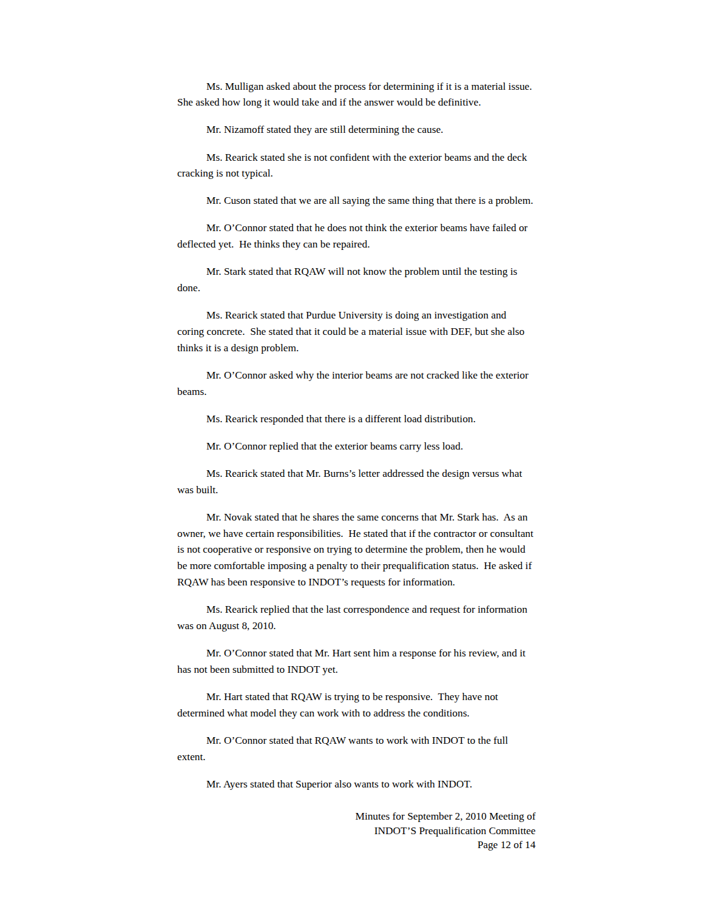Ms. Mulligan asked about the process for determining if it is a material issue. She asked how long it would take and if the answer would be definitive.
Mr. Nizamoff stated they are still determining the cause.
Ms. Rearick stated she is not confident with the exterior beams and the deck cracking is not typical.
Mr. Cuson stated that we are all saying the same thing that there is a problem.
Mr. O’Connor stated that he does not think the exterior beams have failed or deflected yet. He thinks they can be repaired.
Mr. Stark stated that RQAW will not know the problem until the testing is done.
Ms. Rearick stated that Purdue University is doing an investigation and coring concrete. She stated that it could be a material issue with DEF, but she also thinks it is a design problem.
Mr. O’Connor asked why the interior beams are not cracked like the exterior beams.
Ms. Rearick responded that there is a different load distribution.
Mr. O’Connor replied that the exterior beams carry less load.
Ms. Rearick stated that Mr. Burns’s letter addressed the design versus what was built.
Mr. Novak stated that he shares the same concerns that Mr. Stark has. As an owner, we have certain responsibilities. He stated that if the contractor or consultant is not cooperative or responsive on trying to determine the problem, then he would be more comfortable imposing a penalty to their prequalification status. He asked if RQAW has been responsive to INDOT’s requests for information.
Ms. Rearick replied that the last correspondence and request for information was on August 8, 2010.
Mr. O’Connor stated that Mr. Hart sent him a response for his review, and it has not been submitted to INDOT yet.
Mr. Hart stated that RQAW is trying to be responsive. They have not determined what model they can work with to address the conditions.
Mr. O’Connor stated that RQAW wants to work with INDOT to the full extent.
Mr. Ayers stated that Superior also wants to work with INDOT.
Minutes for September 2, 2010 Meeting of
INDOT’S Prequalification Committee
Page 12 of 14